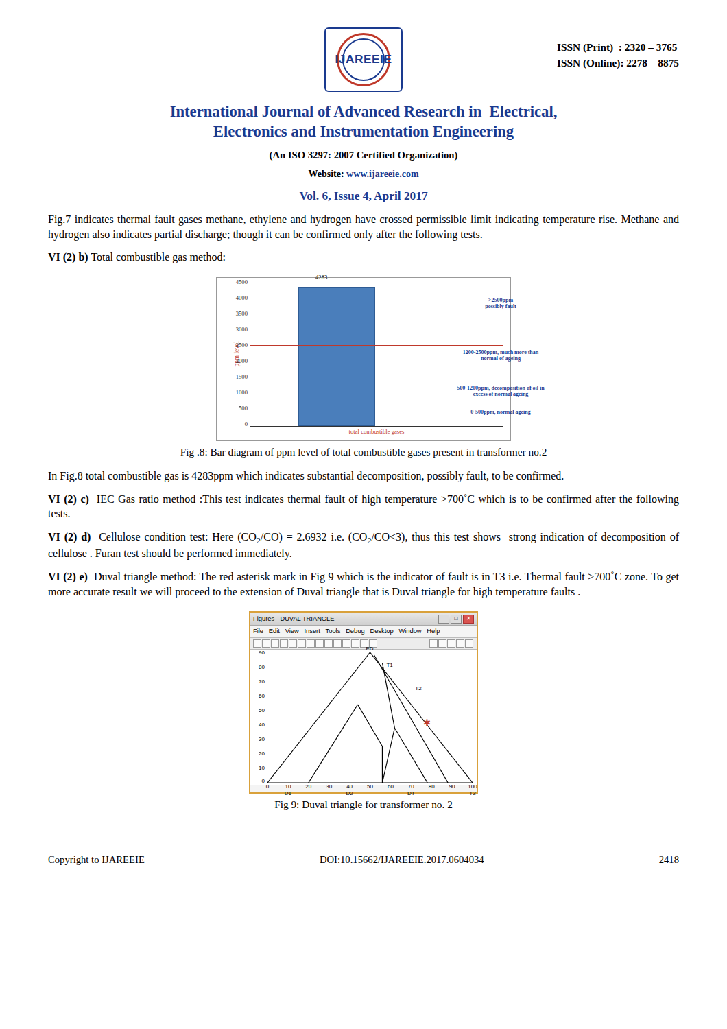IJAREEIE
ISSN (Print) : 2320 – 3765
ISSN (Online): 2278 – 8875
International Journal of Advanced Research in Electrical,
Electronics and Instrumentation Engineering
(An ISO 3297: 2007 Certified Organization)
Website: www.ijareeie.com
Vol. 6, Issue 4, April 2017
Fig.7 indicates thermal fault gases methane, ethylene and hydrogen have crossed permissible limit indicating temperature rise. Methane and hydrogen also indicates partial discharge; though it can be confirmed only after the following tests.
VI (2) b) Total combustible gas method:
ppm level
4500
4000
3500
3000
2500
2000
1500
1000
500
0
4283
>2500ppm
possibly fault
1200-2500ppm, much more than normal of ageing
500-1200ppm, decomposition of oil in excess of normal ageing
0-500ppm, normal ageing
total combustible gases
Fig .8: Bar diagram of ppm level of total combustible gases present in transformer no.2
In Fig.8 total combustible gas is 4283ppm which indicates substantial decomposition, possibly fault, to be confirmed.
VI (2) c) IEC Gas ratio method :This test indicates thermal fault of high temperature >700˚C which is to be confirmed after the following tests.
VI (2) d) Cellulose condition test: Here (CO2/CO) = 2.6932 i.e. (CO2/CO<3), thus this test shows strong indication of decomposition of cellulose . Furan test should be performed immediately.
VI (2) e) Duval triangle method: The red asterisk mark in Fig 9 which is the indicator of fault is in T3 i.e. Thermal fault >700˚C zone. To get more accurate result we will proceed to the extension of Duval triangle that is Duval triangle for high temperature faults .
Figures - DUVAL TRIANGLE –□✕
File Edit View Insert Tools Debug Desktop Window Help
90
80
70
60
50
40
30
20
10
0
0
10
20
30
40
50
60
70
80
90
100
D1
D2
DT
T3
PD
T1
T2
✱
Fig 9: Duval triangle for transformer no. 2
Copyright to IJAREEIE DOI:10.15662/IJAREEIE.2017.0604034 2418